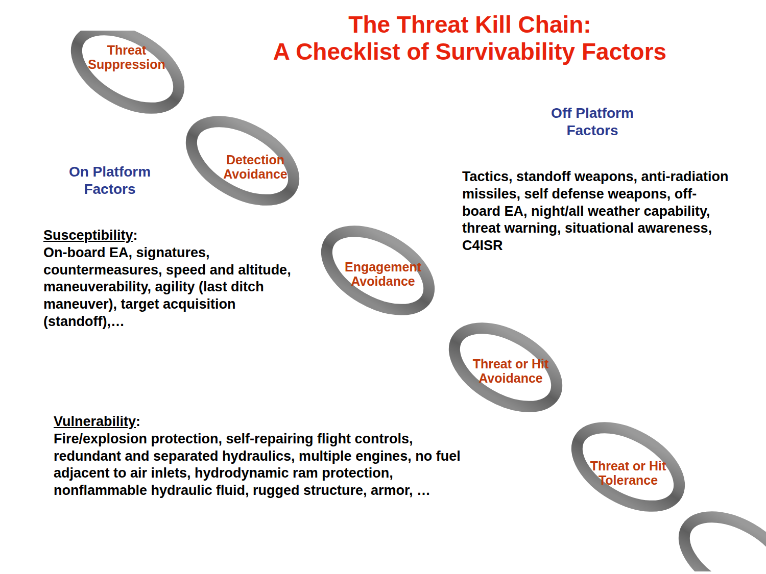The Threat Kill Chain:
A Checklist of Survivability Factors
Threat
Suppression
Detection
Avoidance
Engagement
Avoidance
Threat or Hit
Avoidance
Threat or Hit
Tolerance
On Platform
Factors
Off Platform
Factors
Susceptibility:
On-board EA, signatures, countermeasures, speed and altitude, maneuverability, agility (last ditch maneuver), target acquisition (standoff),…
Tactics, standoff weapons, anti-radiation missiles, self defense weapons, off-board EA, night/all weather capability, threat warning, situational awareness, C4ISR
Vulnerability:
Fire/explosion protection, self-repairing flight controls, redundant and separated hydraulics, multiple engines, no fuel adjacent to air inlets, hydrodynamic ram protection, nonflammable hydraulic fluid, rugged structure, armor, …